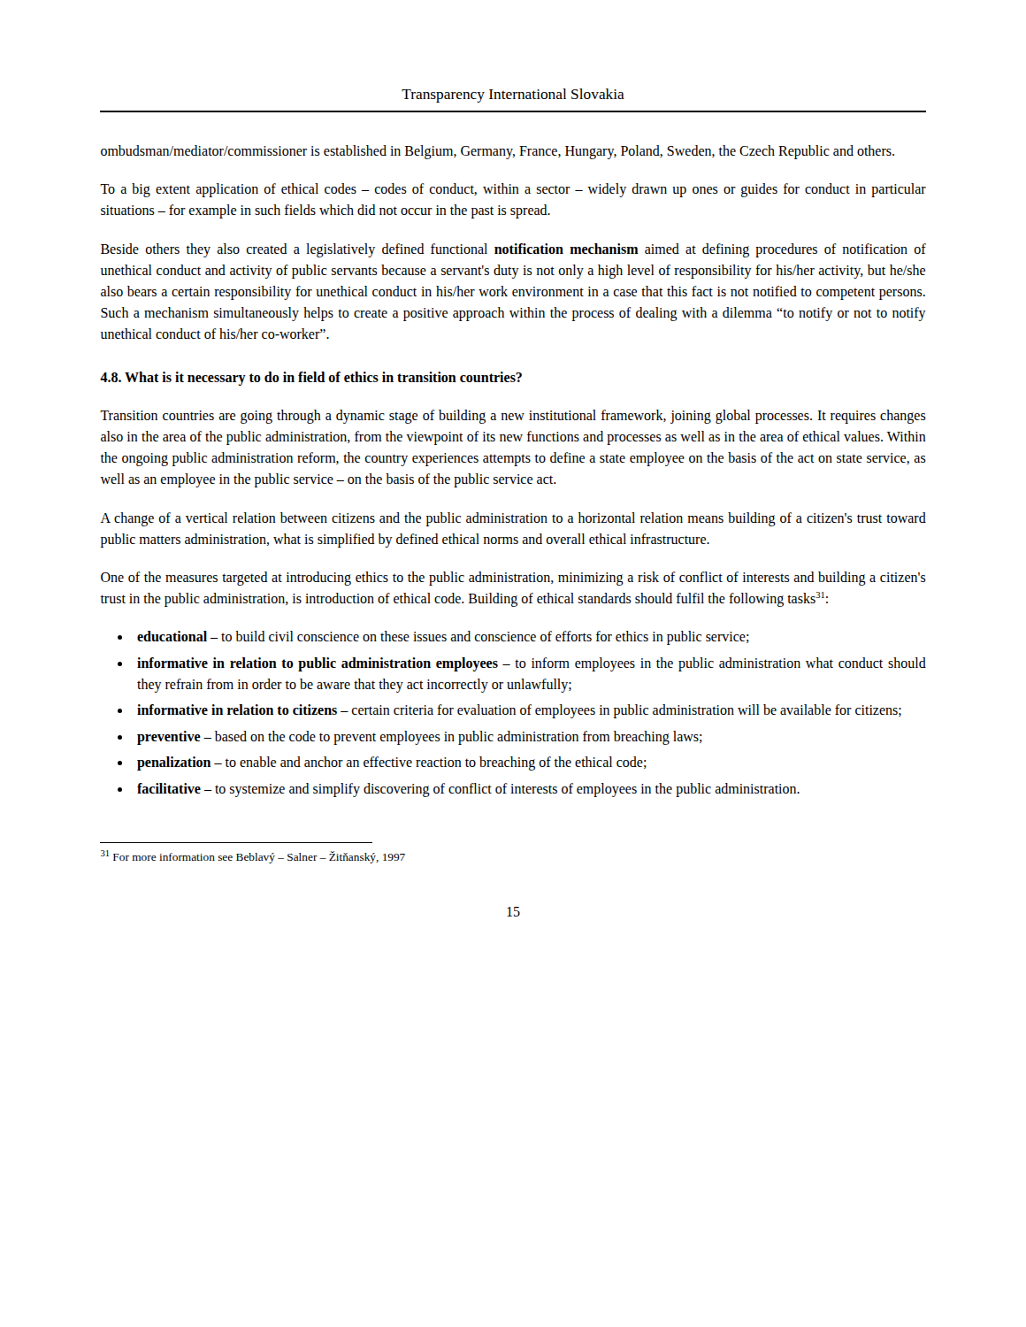Transparency International Slovakia
ombudsman/mediator/commissioner is established in Belgium, Germany, France, Hungary, Poland, Sweden, the Czech Republic and others.
To a big extent application of ethical codes – codes of conduct, within a sector – widely drawn up ones or guides for conduct in particular situations – for example in such fields which did not occur in the past is spread.
Beside others they also created a legislatively defined functional notification mechanism aimed at defining procedures of notification of unethical conduct and activity of public servants because a servant's duty is not only a high level of responsibility for his/her activity, but he/she also bears a certain responsibility for unethical conduct in his/her work environment in a case that this fact is not notified to competent persons. Such a mechanism simultaneously helps to create a positive approach within the process of dealing with a dilemma “to notify or not to notify unethical conduct of his/her co-worker”.
4.8. What is it necessary to do in field of ethics in transition countries?
Transition countries are going through a dynamic stage of building a new institutional framework, joining global processes. It requires changes also in the area of the public administration, from the viewpoint of its new functions and processes as well as in the area of ethical values. Within the ongoing public administration reform, the country experiences attempts to define a state employee on the basis of the act on state service, as well as an employee in the public service – on the basis of the public service act.
A change of a vertical relation between citizens and the public administration to a horizontal relation means building of a citizen's trust toward public matters administration, what is simplified by defined ethical norms and overall ethical infrastructure.
One of the measures targeted at introducing ethics to the public administration, minimizing a risk of conflict of interests and building a citizen's trust in the public administration, is introduction of ethical code. Building of ethical standards should fulfil the following tasks31:
educational – to build civil conscience on these issues and conscience of efforts for ethics in public service;
informative in relation to public administration employees – to inform employees in the public administration what conduct should they refrain from in order to be aware that they act incorrectly or unlawfully;
informative in relation to citizens – certain criteria for evaluation of employees in public administration will be available for citizens;
preventive – based on the code to prevent employees in public administration from breaching laws;
penalization – to enable and anchor an effective reaction to breaching of the ethical code;
facilitative – to systemize and simplify discovering of conflict of interests of employees in the public administration.
31 For more information see Beblavý – Salner – Žitňanský, 1997
15